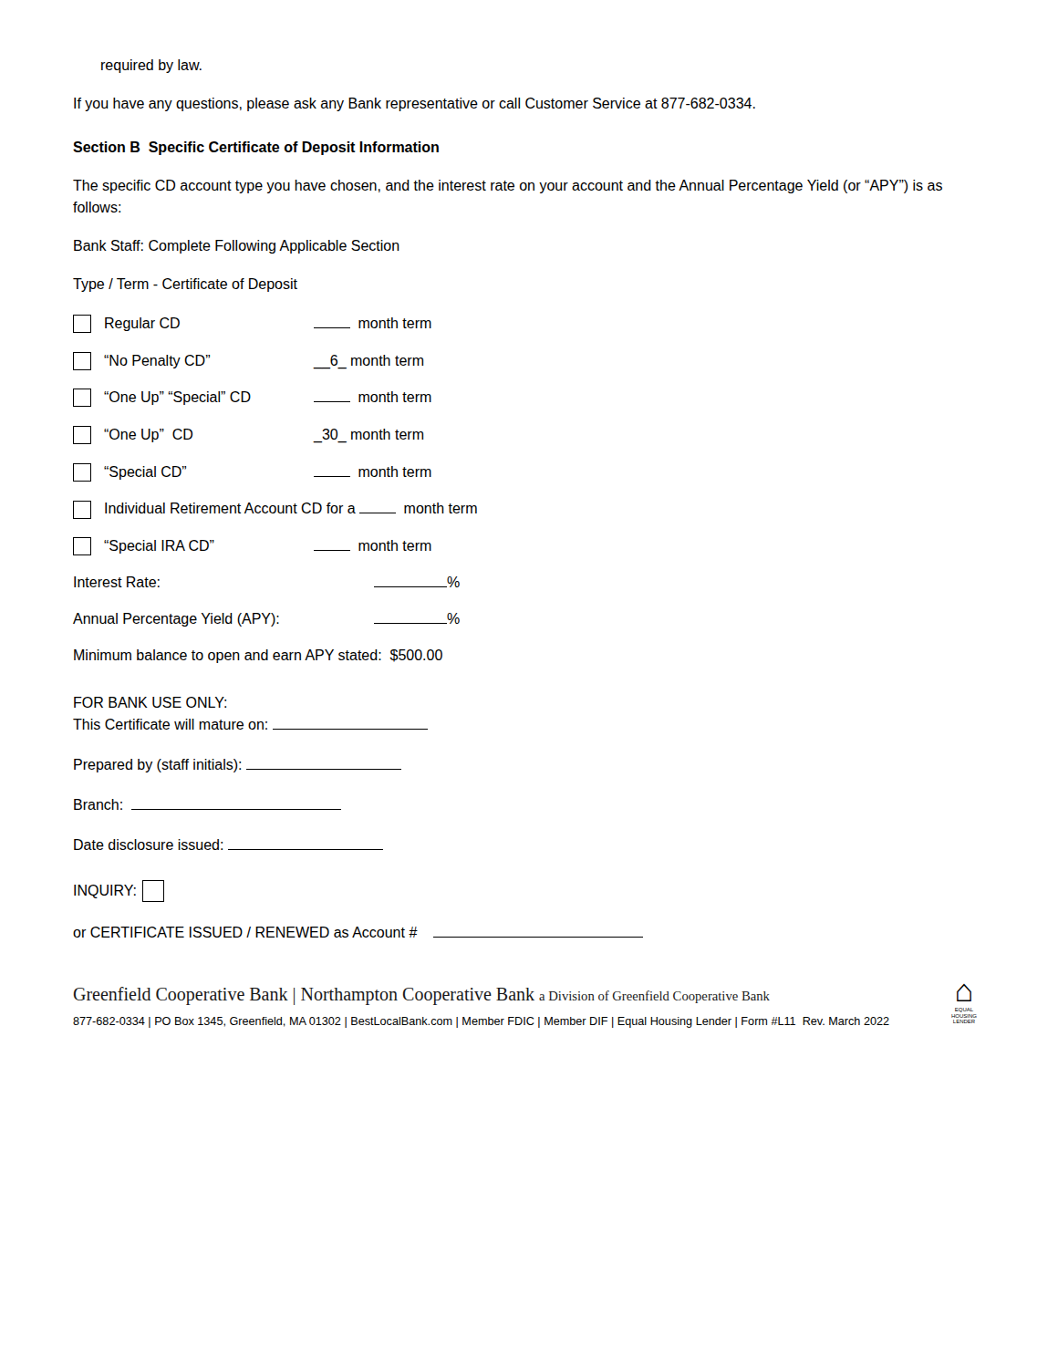required by law.
If you have any questions, please ask any Bank representative or call Customer Service at 877-682-0334.
Section B Specific Certificate of Deposit Information
The specific CD account type you have chosen, and the interest rate on your account and the Annual Percentage Yield (or “APY”) is as follows:
Bank Staff: Complete Following Applicable Section
Type / Term - Certificate of Deposit
Regular CD month term
“No Penalty CD”__6_ month term
“One Up” “Special” CD month term
“One Up” CD_30_ month term
“Special CD” month term
Individual Retirement Account CD for a month term
“Special IRA CD” month term
Interest Rate: %
Annual Percentage Yield (APY): %
Minimum balance to open and earn APY stated: $500.00
FOR BANK USE ONLY:
This Certificate will mature on:
Prepared by (staff initials):
Branch:
Date disclosure issued:
INQUIRY:
or CERTIFICATE ISSUED / RENEWED as Account #
⌂ EQUAL HOUSING
LENDER
Greenfield Cooperative Bank | Northampton Cooperative Bank a Division of Greenfield Cooperative Bank
877-682-0334 | PO Box 1345, Greenfield, MA 01302 | BestLocalBank.com | Member FDIC | Member DIF | Equal Housing Lender | Form #L11 Rev. March 2022